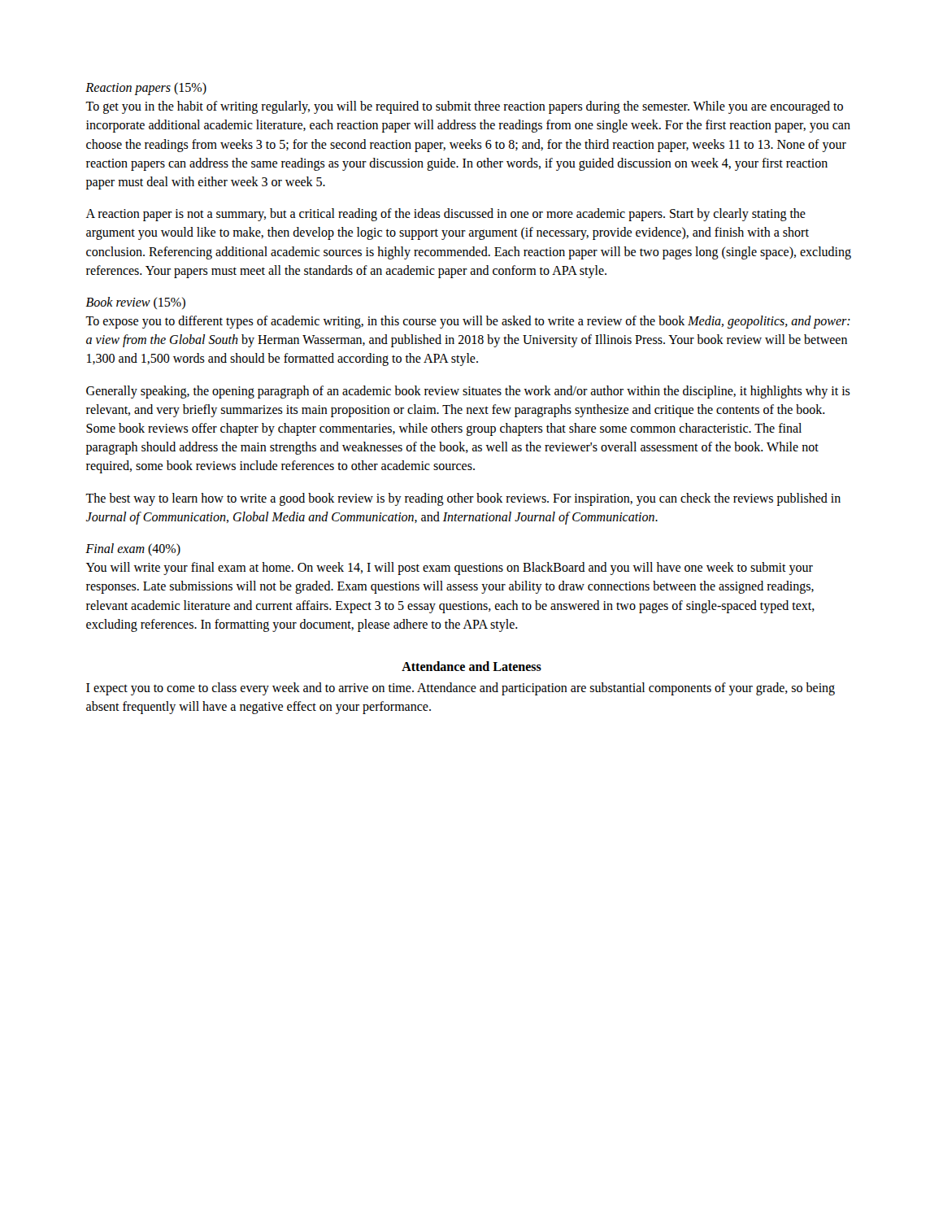Reaction papers (15%)
To get you in the habit of writing regularly, you will be required to submit three reaction papers during the semester. While you are encouraged to incorporate additional academic literature, each reaction paper will address the readings from one single week. For the first reaction paper, you can choose the readings from weeks 3 to 5; for the second reaction paper, weeks 6 to 8; and, for the third reaction paper, weeks 11 to 13. None of your reaction papers can address the same readings as your discussion guide. In other words, if you guided discussion on week 4, your first reaction paper must deal with either week 3 or week 5.
A reaction paper is not a summary, but a critical reading of the ideas discussed in one or more academic papers. Start by clearly stating the argument you would like to make, then develop the logic to support your argument (if necessary, provide evidence), and finish with a short conclusion. Referencing additional academic sources is highly recommended. Each reaction paper will be two pages long (single space), excluding references. Your papers must meet all the standards of an academic paper and conform to APA style.
Book review (15%)
To expose you to different types of academic writing, in this course you will be asked to write a review of the book Media, geopolitics, and power: a view from the Global South by Herman Wasserman, and published in 2018 by the University of Illinois Press. Your book review will be between 1,300 and 1,500 words and should be formatted according to the APA style.
Generally speaking, the opening paragraph of an academic book review situates the work and/or author within the discipline, it highlights why it is relevant, and very briefly summarizes its main proposition or claim. The next few paragraphs synthesize and critique the contents of the book. Some book reviews offer chapter by chapter commentaries, while others group chapters that share some common characteristic. The final paragraph should address the main strengths and weaknesses of the book, as well as the reviewer's overall assessment of the book. While not required, some book reviews include references to other academic sources.
The best way to learn how to write a good book review is by reading other book reviews. For inspiration, you can check the reviews published in Journal of Communication, Global Media and Communication, and International Journal of Communication.
Final exam (40%)
You will write your final exam at home. On week 14, I will post exam questions on BlackBoard and you will have one week to submit your responses. Late submissions will not be graded. Exam questions will assess your ability to draw connections between the assigned readings, relevant academic literature and current affairs. Expect 3 to 5 essay questions, each to be answered in two pages of single-spaced typed text, excluding references. In formatting your document, please adhere to the APA style.
Attendance and Lateness
I expect you to come to class every week and to arrive on time. Attendance and participation are substantial components of your grade, so being absent frequently will have a negative effect on your performance.